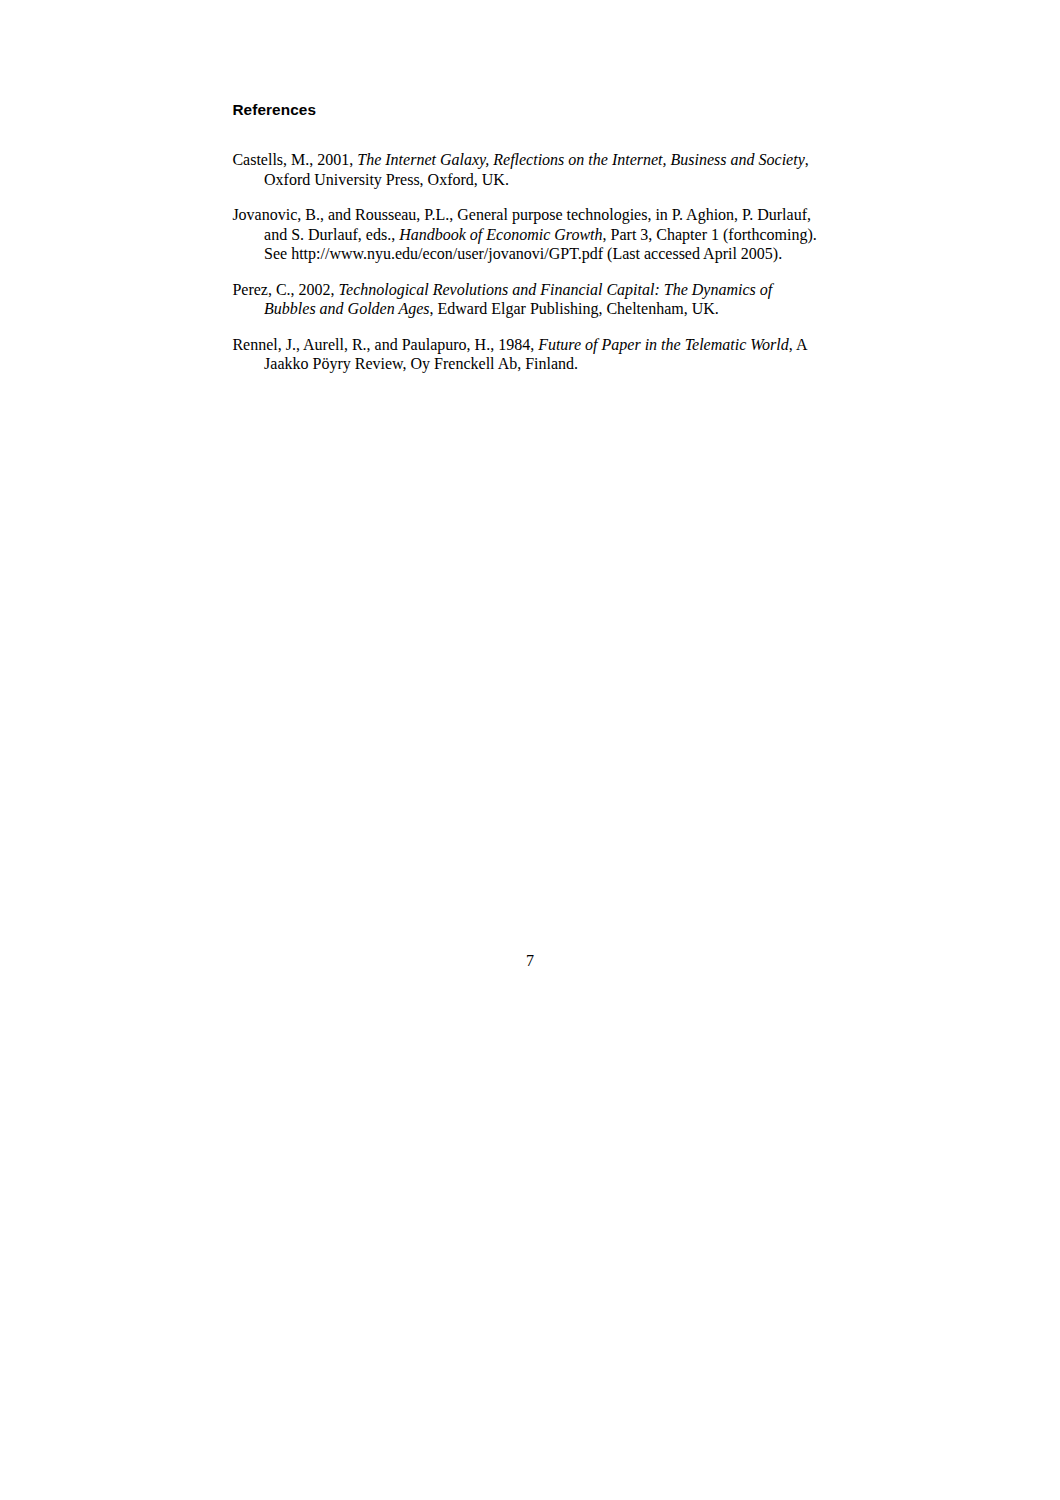References
Castells, M., 2001, The Internet Galaxy, Reflections on the Internet, Business and Society, Oxford University Press, Oxford, UK.
Jovanovic, B., and Rousseau, P.L., General purpose technologies, in P. Aghion, P. Durlauf, and S. Durlauf, eds., Handbook of Economic Growth, Part 3, Chapter 1 (forthcoming). See http://www.nyu.edu/econ/user/jovanovi/GPT.pdf (Last accessed April 2005).
Perez, C., 2002, Technological Revolutions and Financial Capital: The Dynamics of Bubbles and Golden Ages, Edward Elgar Publishing, Cheltenham, UK.
Rennel, J., Aurell, R., and Paulapuro, H., 1984, Future of Paper in the Telematic World, A Jaakko Pöyry Review, Oy Frenckell Ab, Finland.
7